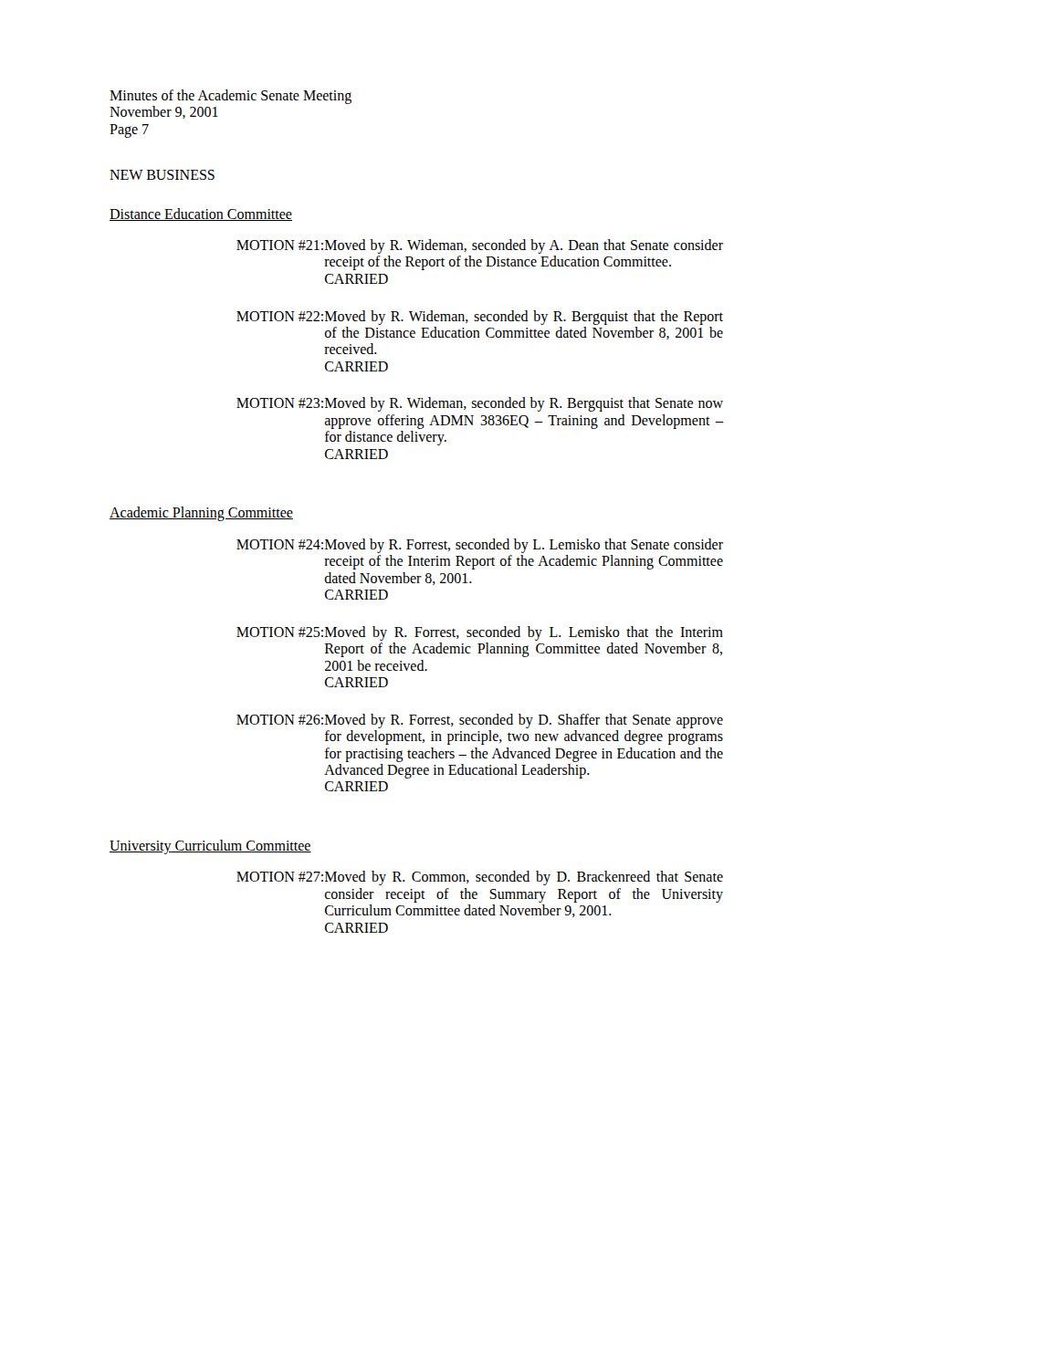Minutes of the Academic Senate Meeting
November 9, 2001
Page 7
NEW BUSINESS
Distance Education Committee
| MOTION #21: | Moved by R. Wideman, seconded by A. Dean that Senate consider receipt of the Report of the Distance Education Committee. CARRIED |
| MOTION #22: | Moved by R. Wideman, seconded by R. Bergquist that the Report of the Distance Education Committee dated November 8, 2001 be received. CARRIED |
| MOTION #23: | Moved by R. Wideman, seconded by R. Bergquist that Senate now approve offering ADMN 3836EQ – Training and Development – for distance delivery. CARRIED |
Academic Planning Committee
| MOTION #24: | Moved by R. Forrest, seconded by L. Lemisko that Senate consider receipt of the Interim Report of the Academic Planning Committee dated November 8, 2001. CARRIED |
| MOTION #25: | Moved by R. Forrest, seconded by L. Lemisko that the Interim Report of the Academic Planning Committee dated November 8, 2001 be received. CARRIED |
| MOTION #26: | Moved by R. Forrest, seconded by D. Shaffer that Senate approve for development, in principle, two new advanced degree programs for practising teachers – the Advanced Degree in Education and the Advanced Degree in Educational Leadership. CARRIED |
University Curriculum Committee
| MOTION #27: | Moved by R. Common, seconded by D. Brackenreed that Senate consider receipt of the Summary Report of the University Curriculum Committee dated November 9, 2001. CARRIED |